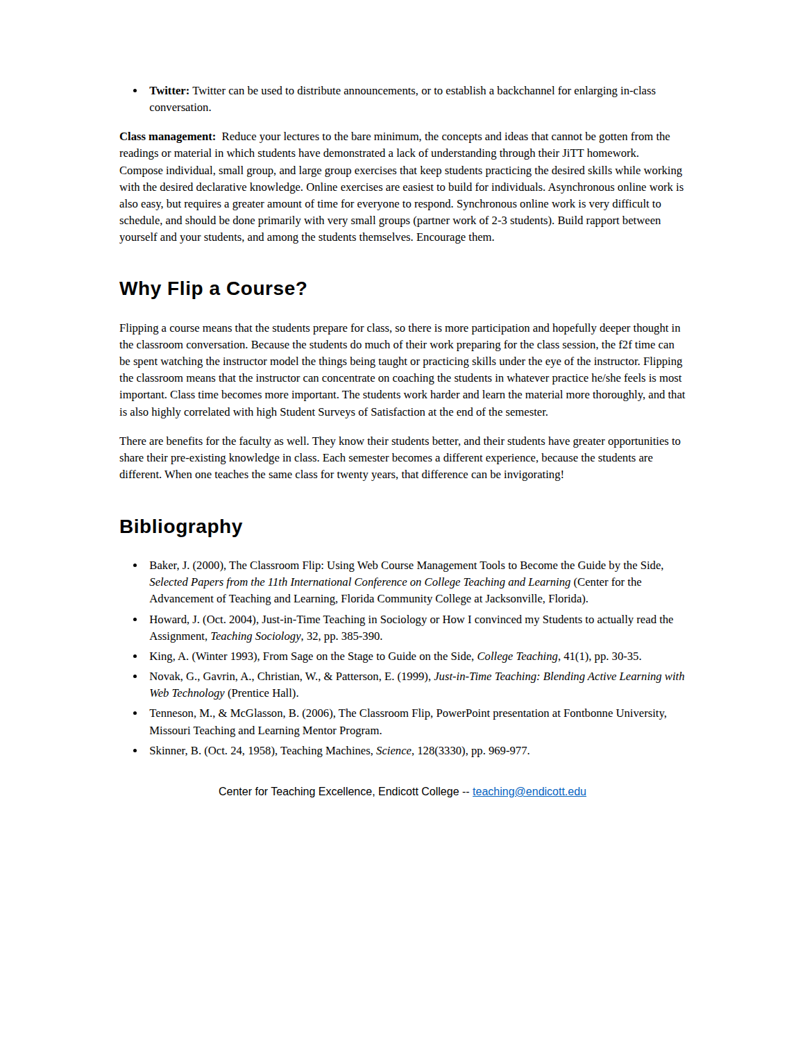Twitter: Twitter can be used to distribute announcements, or to establish a backchannel for enlarging in-class conversation.
Class management: Reduce your lectures to the bare minimum, the concepts and ideas that cannot be gotten from the readings or material in which students have demonstrated a lack of understanding through their JiTT homework. Compose individual, small group, and large group exercises that keep students practicing the desired skills while working with the desired declarative knowledge. Online exercises are easiest to build for individuals. Asynchronous online work is also easy, but requires a greater amount of time for everyone to respond. Synchronous online work is very difficult to schedule, and should be done primarily with very small groups (partner work of 2-3 students). Build rapport between yourself and your students, and among the students themselves. Encourage them.
Why Flip a Course?
Flipping a course means that the students prepare for class, so there is more participation and hopefully deeper thought in the classroom conversation. Because the students do much of their work preparing for the class session, the f2f time can be spent watching the instructor model the things being taught or practicing skills under the eye of the instructor. Flipping the classroom means that the instructor can concentrate on coaching the students in whatever practice he/she feels is most important. Class time becomes more important. The students work harder and learn the material more thoroughly, and that is also highly correlated with high Student Surveys of Satisfaction at the end of the semester.
There are benefits for the faculty as well. They know their students better, and their students have greater opportunities to share their pre-existing knowledge in class. Each semester becomes a different experience, because the students are different. When one teaches the same class for twenty years, that difference can be invigorating!
Bibliography
Baker, J. (2000), The Classroom Flip: Using Web Course Management Tools to Become the Guide by the Side, Selected Papers from the 11th International Conference on College Teaching and Learning (Center for the Advancement of Teaching and Learning, Florida Community College at Jacksonville, Florida).
Howard, J. (Oct. 2004), Just-in-Time Teaching in Sociology or How I convinced my Students to actually read the Assignment, Teaching Sociology, 32, pp. 385-390.
King, A. (Winter 1993), From Sage on the Stage to Guide on the Side, College Teaching, 41(1), pp. 30-35.
Novak, G., Gavrin, A., Christian, W., & Patterson, E. (1999), Just-in-Time Teaching: Blending Active Learning with Web Technology (Prentice Hall).
Tenneson, M., & McGlasson, B. (2006), The Classroom Flip, PowerPoint presentation at Fontbonne University, Missouri Teaching and Learning Mentor Program.
Skinner, B. (Oct. 24, 1958), Teaching Machines, Science, 128(3330), pp. 969-977.
Center for Teaching Excellence, Endicott College -- teaching@endicott.edu